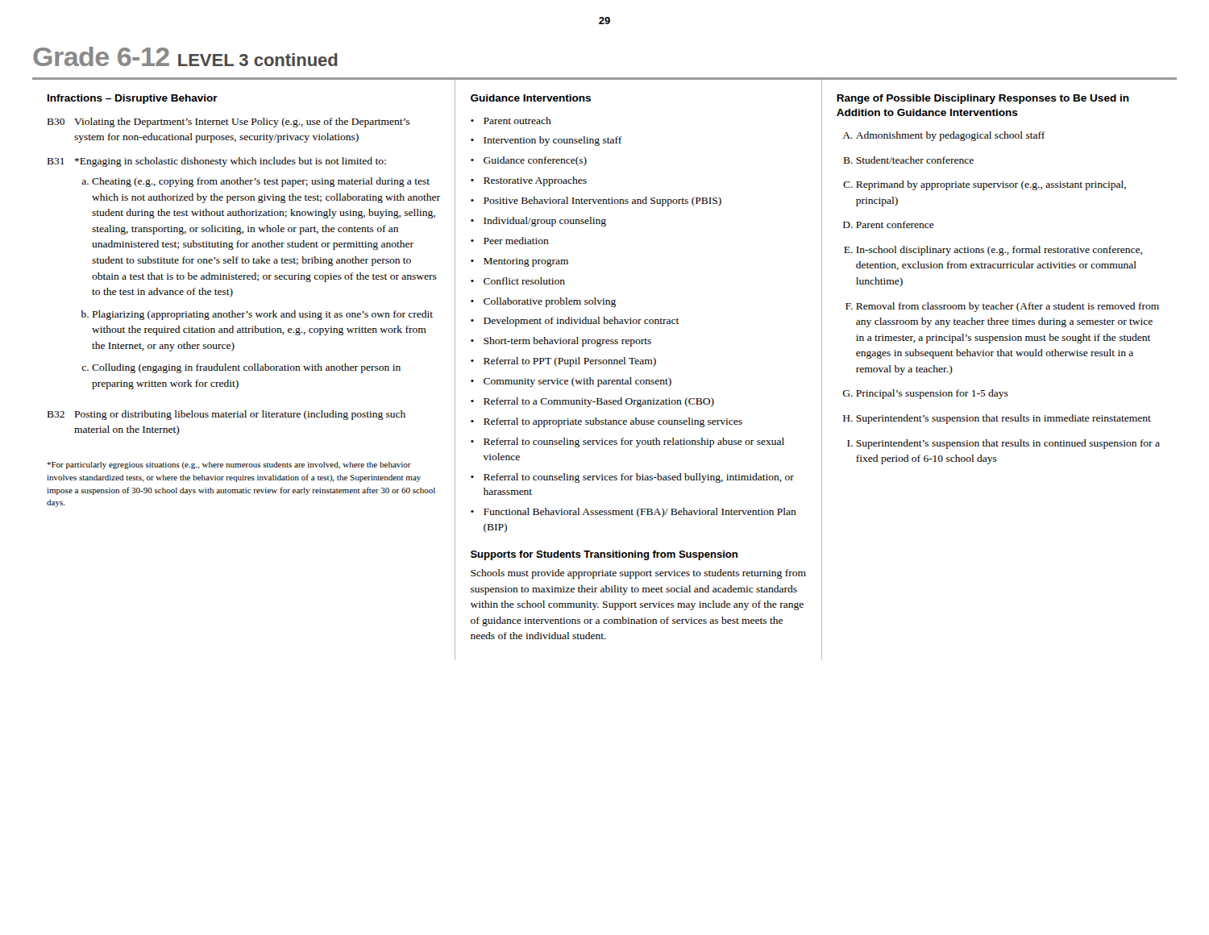29
Grade 6-12 LEVEL 3 continued
Infractions – Disruptive Behavior
B30
Violating the Department’s Internet Use Policy (e.g., use of the Department’s system for non-educational purposes, security/privacy violations)
B31
*Engaging in scholastic dishonesty which includes but is not limited to:
Cheating (e.g., copying from another’s test paper; using material during a test which is not authorized by the person giving the test; collaborating with another student during the test without authorization; knowingly using, buying, selling, stealing, transporting, or soliciting, in whole or part, the contents of an unadministered test; substituting for another student or permitting another student to substitute for one’s self to take a test; bribing another person to obtain a test that is to be administered; or securing copies of the test or answers to the test in advance of the test)
Plagiarizing (appropriating another’s work and using it as one’s own for credit without the required citation and attribution, e.g., copying written work from the Internet, or any other source)
Colluding (engaging in fraudulent collaboration with another person in preparing written work for credit)
B32
Posting or distributing libelous material or literature (including posting such material on the Internet)
*For particularly egregious situations (e.g., where numerous students are involved, where the behavior involves standardized tests, or where the behavior requires invalidation of a test), the Superintendent may impose a suspension of 30-90 school days with automatic review for early reinstatement after 30 or 60 school days.
Guidance Interventions
Parent outreach
Intervention by counseling staff
Guidance conference(s)
Restorative Approaches
Positive Behavioral Interventions and Supports (PBIS)
Individual/group counseling
Peer mediation
Mentoring program
Conflict resolution
Collaborative problem solving
Development of individual behavior contract
Short-term behavioral progress reports
Referral to PPT (Pupil Personnel Team)
Community service (with parental consent)
Referral to a Community-Based Organization (CBO)
Referral to appropriate substance abuse counseling services
Referral to counseling services for youth relationship abuse or sexual violence
Referral to counseling services for bias-based bullying, intimidation, or harassment
Functional Behavioral Assessment (FBA)/ Behavioral Intervention Plan (BIP)
Supports for Students Transitioning from Suspension
Schools must provide appropriate support services to students returning from suspension to maximize their ability to meet social and academic standards within the school community. Support services may include any of the range of guidance interventions or a combination of services as best meets the needs of the individual student.
Range of Possible Disciplinary Responses to Be Used in Addition to Guidance Interventions
Admonishment by pedagogical school staff
Student/teacher conference
Reprimand by appropriate supervisor (e.g., assistant principal, principal)
Parent conference
In-school disciplinary actions (e.g., formal restorative conference, detention, exclusion from extracurricular activities or communal lunchtime)
Removal from classroom by teacher (After a student is removed from any classroom by any teacher three times during a semester or twice in a trimester, a principal’s suspension must be sought if the student engages in subsequent behavior that would otherwise result in a removal by a teacher.)
Principal’s suspension for 1-5 days
Superintendent’s suspension that results in immediate reinstatement
Superintendent’s suspension that results in continued suspension for a fixed period of 6-10 school days